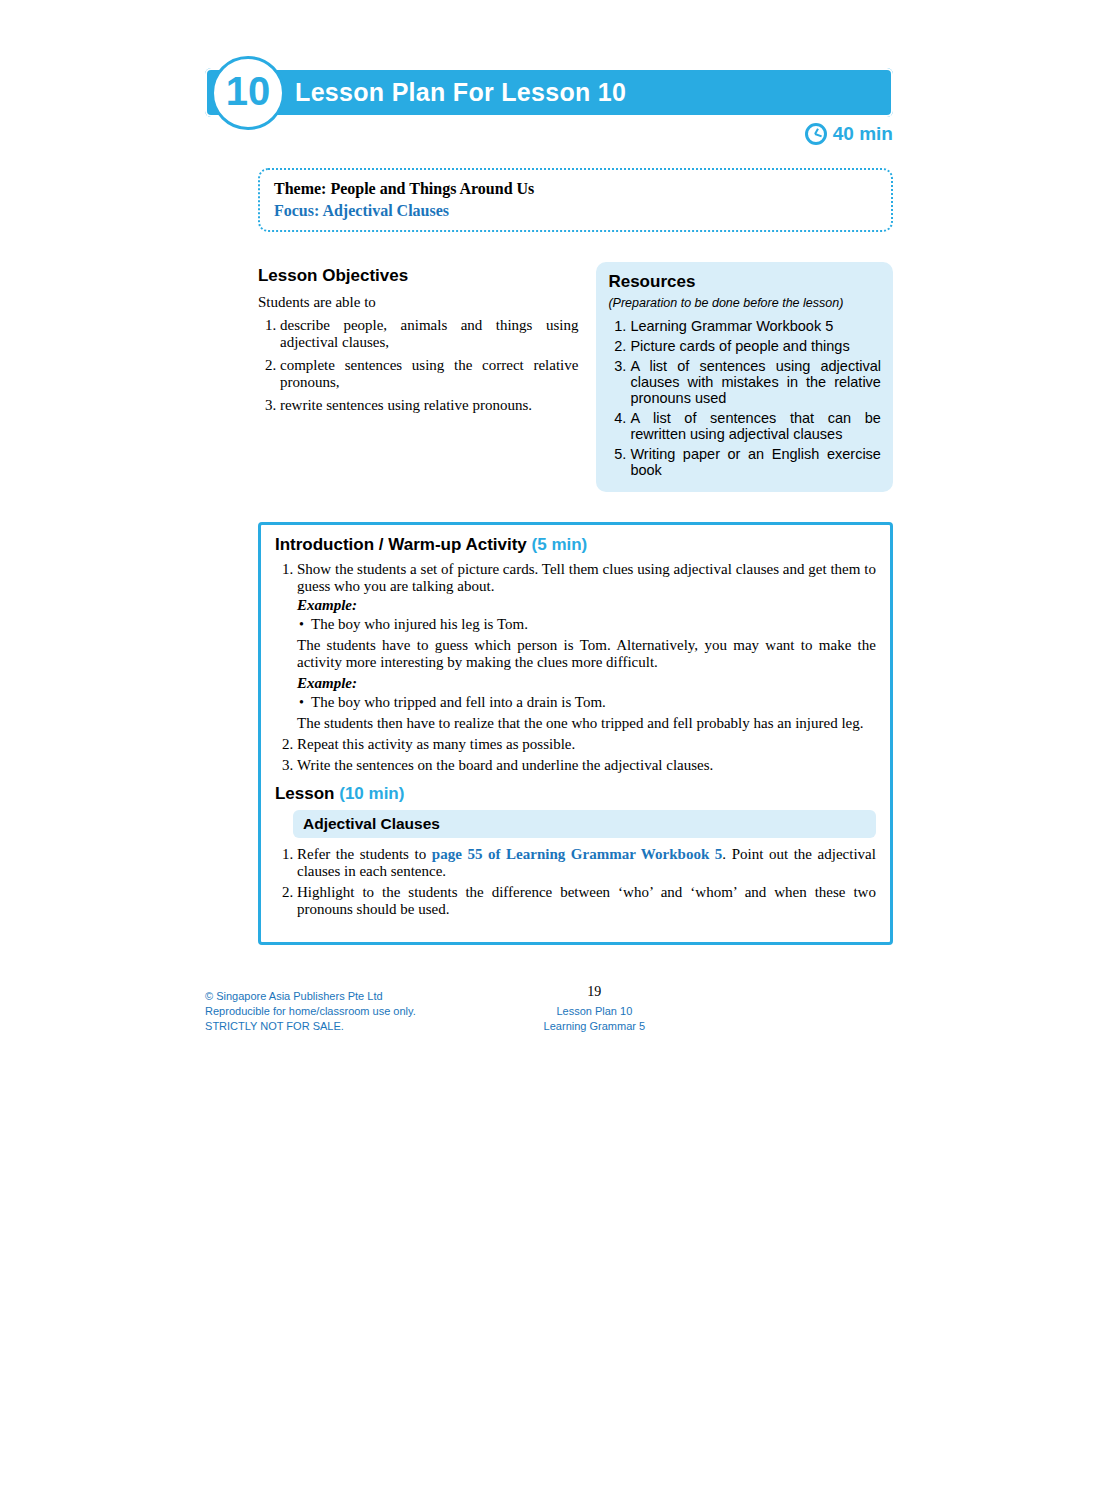Lesson Plan For Lesson 10
10
40 min
Theme: People and Things Around Us
Focus: Adjectival Clauses
Lesson Objectives
Students are able to
describe people, animals and things using adjectival clauses,
complete sentences using the correct relative pronouns,
rewrite sentences using relative pronouns.
Resources
(Preparation to be done before the lesson)
Learning Grammar Workbook 5
Picture cards of people and things
A list of sentences using adjectival clauses with mistakes in the relative pronouns used
A list of sentences that can be rewritten using adjectival clauses
Writing paper or an English exercise book
Introduction / Warm-up Activity (5 min)
Show the students a set of picture cards. Tell them clues using adjectival clauses and get them to guess who you are talking about.
Example:
The boy who injured his leg is Tom.
The students have to guess which person is Tom. Alternatively, you may want to make the activity more interesting by making the clues more difficult.
Example:
The boy who tripped and fell into a drain is Tom.
The students then have to realize that the one who tripped and fell probably has an injured leg.
Repeat this activity as many times as possible.
Write the sentences on the board and underline the adjectival clauses.
Lesson (10 min)
Adjectival Clauses
Refer the students to page 55 of Learning Grammar Workbook 5. Point out the adjectival clauses in each sentence.
Highlight to the students the difference between ‘who’ and ‘whom’ and when these two pronouns should be used.
© Singapore Asia Publishers Pte Ltd
Reproducible for home/classroom use only.
STRICTLY NOT FOR SALE.
19
Lesson Plan 10
Learning Grammar 5